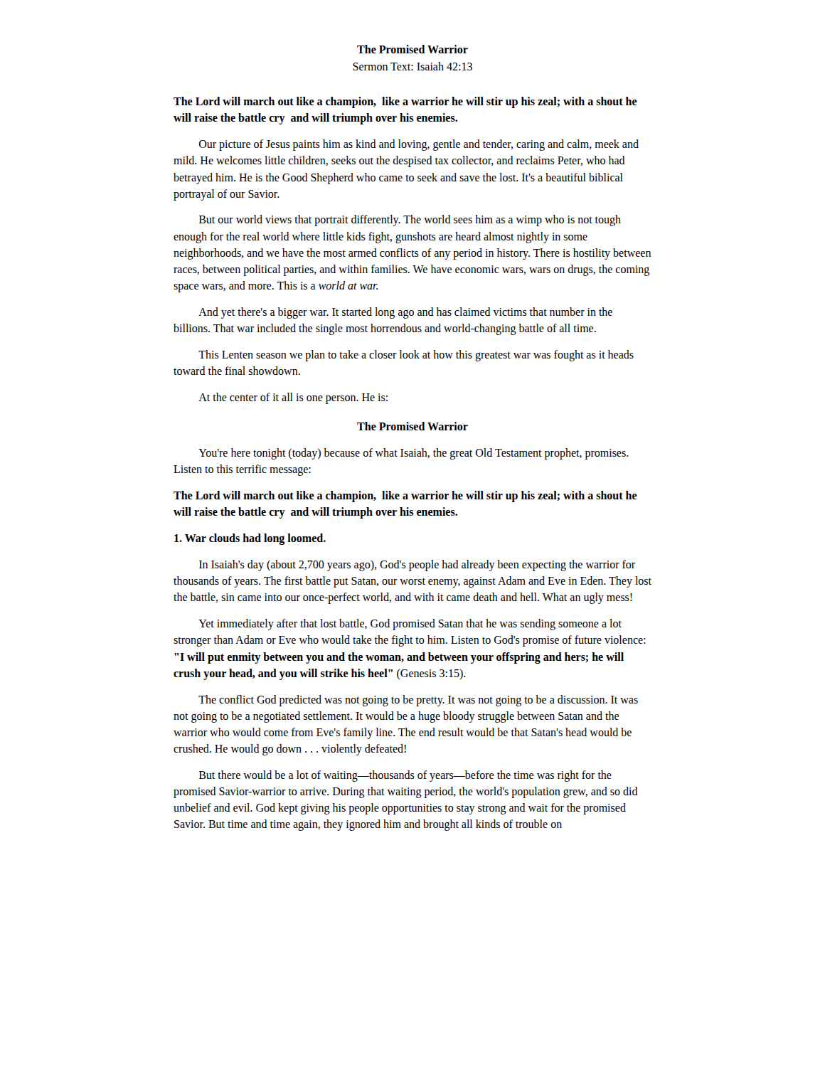The Promised Warrior
Sermon Text: Isaiah 42:13
The Lord will march out like a champion, like a warrior he will stir up his zeal; with a shout he will raise the battle cry and will triumph over his enemies.
Our picture of Jesus paints him as kind and loving, gentle and tender, caring and calm, meek and mild. He welcomes little children, seeks out the despised tax collector, and reclaims Peter, who had betrayed him. He is the Good Shepherd who came to seek and save the lost. It's a beautiful biblical portrayal of our Savior.
But our world views that portrait differently. The world sees him as a wimp who is not tough enough for the real world where little kids fight, gunshots are heard almost nightly in some neighborhoods, and we have the most armed conflicts of any period in history. There is hostility between races, between political parties, and within families. We have economic wars, wars on drugs, the coming space wars, and more. This is a world at war.
And yet there's a bigger war. It started long ago and has claimed victims that number in the billions. That war included the single most horrendous and world-changing battle of all time.
This Lenten season we plan to take a closer look at how this greatest war was fought as it heads toward the final showdown.
At the center of it all is one person. He is:
The Promised Warrior
You're here tonight (today) because of what Isaiah, the great Old Testament prophet, promises. Listen to this terrific message:
The Lord will march out like a champion, like a warrior he will stir up his zeal; with a shout he will raise the battle cry and will triumph over his enemies.
1. War clouds had long loomed.
In Isaiah's day (about 2,700 years ago), God's people had already been expecting the warrior for thousands of years. The first battle put Satan, our worst enemy, against Adam and Eve in Eden. They lost the battle, sin came into our once-perfect world, and with it came death and hell. What an ugly mess!
Yet immediately after that lost battle, God promised Satan that he was sending someone a lot stronger than Adam or Eve who would take the fight to him. Listen to God's promise of future violence: "I will put enmity between you and the woman, and between your offspring and hers; he will crush your head, and you will strike his heel" (Genesis 3:15).
The conflict God predicted was not going to be pretty. It was not going to be a discussion. It was not going to be a negotiated settlement. It would be a huge bloody struggle between Satan and the warrior who would come from Eve's family line. The end result would be that Satan's head would be crushed. He would go down . . . violently defeated!
But there would be a lot of waiting—thousands of years—before the time was right for the promised Savior-warrior to arrive. During that waiting period, the world's population grew, and so did unbelief and evil. God kept giving his people opportunities to stay strong and wait for the promised Savior. But time and time again, they ignored him and brought all kinds of trouble on